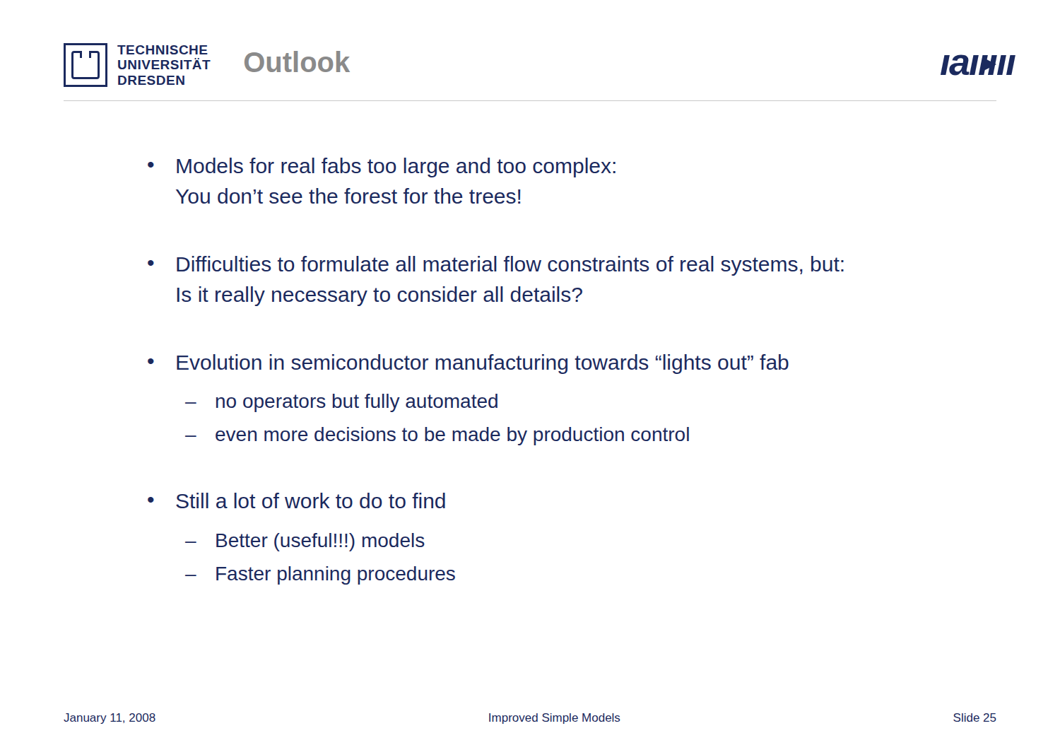Technische
Universität
Dresden
Outlook
ıaııııı
Models for real fabs too large and too complex:
You don’t see the forest for the trees!
Difficulties to formulate all material flow constraints of real systems, but:
Is it really necessary to consider all details?
Evolution in semiconductor manufacturing towards “lights out” fab
no operators but fully automated
even more decisions to be made by production control
Still a lot of work to do to find
Better (useful!!!) models
Faster planning procedures
January 11, 2008
Improved Simple Models
Slide 25